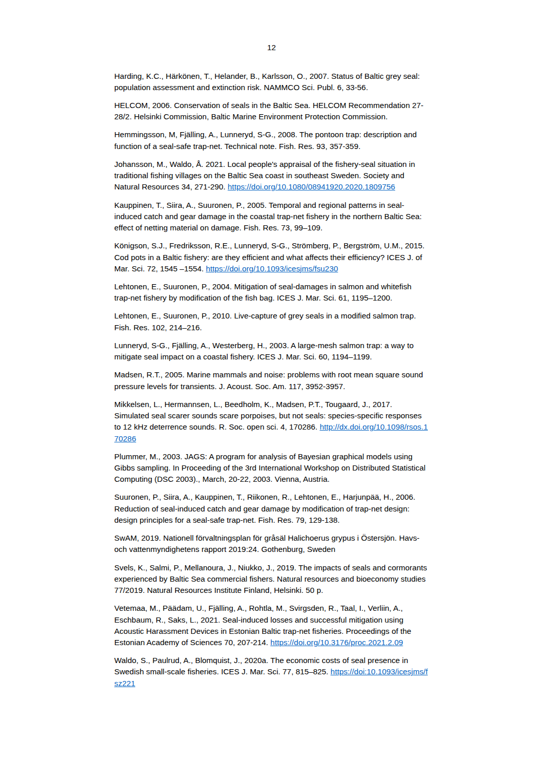12
Harding, K.C., Härkönen, T., Helander, B., Karlsson, O., 2007. Status of Baltic grey seal: population assessment and extinction risk. NAMMCO Sci. Publ. 6, 33-56.
HELCOM, 2006. Conservation of seals in the Baltic Sea. HELCOM Recommendation 27-28/2. Helsinki Commission, Baltic Marine Environment Protection Commission.
Hemmingsson, M, Fjälling, A., Lunneryd, S-G., 2008. The pontoon trap: description and function of a seal-safe trap-net. Technical note. Fish. Res. 93, 357-359.
Johansson, M., Waldo, Å. 2021. Local people's appraisal of the fishery-seal situation in traditional fishing villages on the Baltic Sea coast in southeast Sweden. Society and Natural Resources 34, 271-290. https://doi.org/10.1080/08941920.2020.1809756
Kauppinen, T., Siira, A., Suuronen, P., 2005. Temporal and regional patterns in seal-induced catch and gear damage in the coastal trap-net fishery in the northern Baltic Sea: effect of netting material on damage. Fish. Res. 73, 99–109.
Königson, S.J., Fredriksson, R.E., Lunneryd, S-G., Strömberg, P., Bergström, U.M., 2015. Cod pots in a Baltic fishery: are they efficient and what affects their efficiency? ICES J. of Mar. Sci. 72, 1545 –1554. https://doi.org/10.1093/icesjms/fsu230
Lehtonen, E., Suuronen, P., 2004. Mitigation of seal-damages in salmon and whitefish trap-net fishery by modification of the fish bag. ICES J. Mar. Sci. 61, 1195–1200.
Lehtonen, E., Suuronen, P., 2010. Live-capture of grey seals in a modified salmon trap. Fish. Res. 102, 214–216.
Lunneryd, S-G., Fjälling, A., Westerberg, H., 2003. A large-mesh salmon trap: a way to mitigate seal impact on a coastal fishery. ICES J. Mar. Sci. 60, 1194–1199.
Madsen, R.T., 2005. Marine mammals and noise: problems with root mean square sound pressure levels for transients. J. Acoust. Soc. Am. 117, 3952-3957.
Mikkelsen, L., Hermannsen, L., Beedholm, K., Madsen, P.T., Tougaard, J., 2017. Simulated seal scarer sounds scare porpoises, but not seals: species-specific responses to 12 kHz deterrence sounds. R. Soc. open sci. 4, 170286. http://dx.doi.org/10.1098/rsos.170286
Plummer, M., 2003. JAGS: A program for analysis of Bayesian graphical models using Gibbs sampling. In Proceeding of the 3rd International Workshop on Distributed Statistical Computing (DSC 2003)., March, 20-22, 2003. Vienna, Austria.
Suuronen, P., Siira, A., Kauppinen, T., Riikonen, R., Lehtonen, E., Harjunpää, H., 2006. Reduction of seal-induced catch and gear damage by modification of trap-net design: design principles for a seal-safe trap-net. Fish. Res. 79, 129-138.
SwAM, 2019. Nationell förvaltningsplan för gråsäl Halichoerus grypus i Östersjön. Havs- och vattenmyndighetens rapport 2019:24. Gothenburg, Sweden
Svels, K., Salmi, P., Mellanoura, J., Niukko, J., 2019. The impacts of seals and cormorants experienced by Baltic Sea commercial fishers. Natural resources and bioeconomy studies 77/2019. Natural Resources Institute Finland, Helsinki. 50 p.
Vetemaa, M., Päädam, U., Fjälling, A., Rohtla, M., Svirgsden, R., Taal, I., Verliin, A., Eschbaum, R., Saks, L., 2021. Seal-induced losses and successful mitigation using Acoustic Harassment Devices in Estonian Baltic trap-net fisheries. Proceedings of the Estonian Academy of Sciences 70, 207-214. https://doi.org/10.3176/proc.2021.2.09
Waldo, S., Paulrud, A., Blomquist, J., 2020a. The economic costs of seal presence in Swedish small-scale fisheries. ICES J. Mar. Sci. 77, 815–825. https://doi:10.1093/icesjms/fsz221